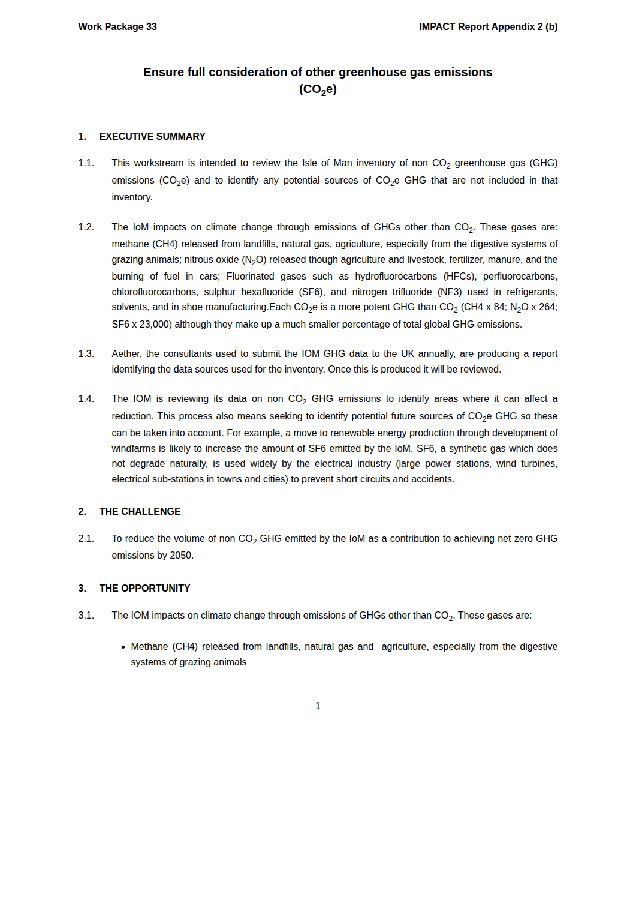Work Package 33 IMPACT Report Appendix 2 (b)
Ensure full consideration of other greenhouse gas emissions
(CO2e)
1. EXECUTIVE SUMMARY
1.1.
This workstream is intended to review the Isle of Man inventory of non CO2 greenhouse gas (GHG) emissions (CO2e) and to identify any potential sources of CO2e GHG that are not included in that inventory.
1.2.
The IoM impacts on climate change through emissions of GHGs other than CO2. These gases are: methane (CH4) released from landfills, natural gas, agriculture, especially from the digestive systems of grazing animals; nitrous oxide (N2O) released though agriculture and livestock, fertilizer, manure, and the burning of fuel in cars; Fluorinated gases such as hydrofluorocarbons (HFCs), perfluorocarbons, chlorofluorocarbons, sulphur hexafluoride (SF6), and nitrogen trifluoride (NF3) used in refrigerants, solvents, and in shoe manufacturing.Each CO2e is a more potent GHG than CO2 (CH4 x 84; N2O x 264; SF6 x 23,000) although they make up a much smaller percentage of total global GHG emissions.
1.3.
Aether, the consultants used to submit the IOM GHG data to the UK annually, are producing a report identifying the data sources used for the inventory. Once this is produced it will be reviewed.
1.4.
The IOM is reviewing its data on non CO2 GHG emissions to identify areas where it can affect a reduction. This process also means seeking to identify potential future sources of CO2e GHG so these can be taken into account. For example, a move to renewable energy production through development of windfarms is likely to increase the amount of SF6 emitted by the IoM. SF6, a synthetic gas which does not degrade naturally, is used widely by the electrical industry (large power stations, wind turbines, electrical sub-stations in towns and cities) to prevent short circuits and accidents.
2. THE CHALLENGE
2.1.
To reduce the volume of non CO2 GHG emitted by the IoM as a contribution to achieving net zero GHG emissions by 2050.
3. THE OPPORTUNITY
3.1.
The IOM impacts on climate change through emissions of GHGs other than CO2. These gases are:
Methane (CH4) released from landfills, natural gas and agriculture, especially from the digestive systems of grazing animals
1